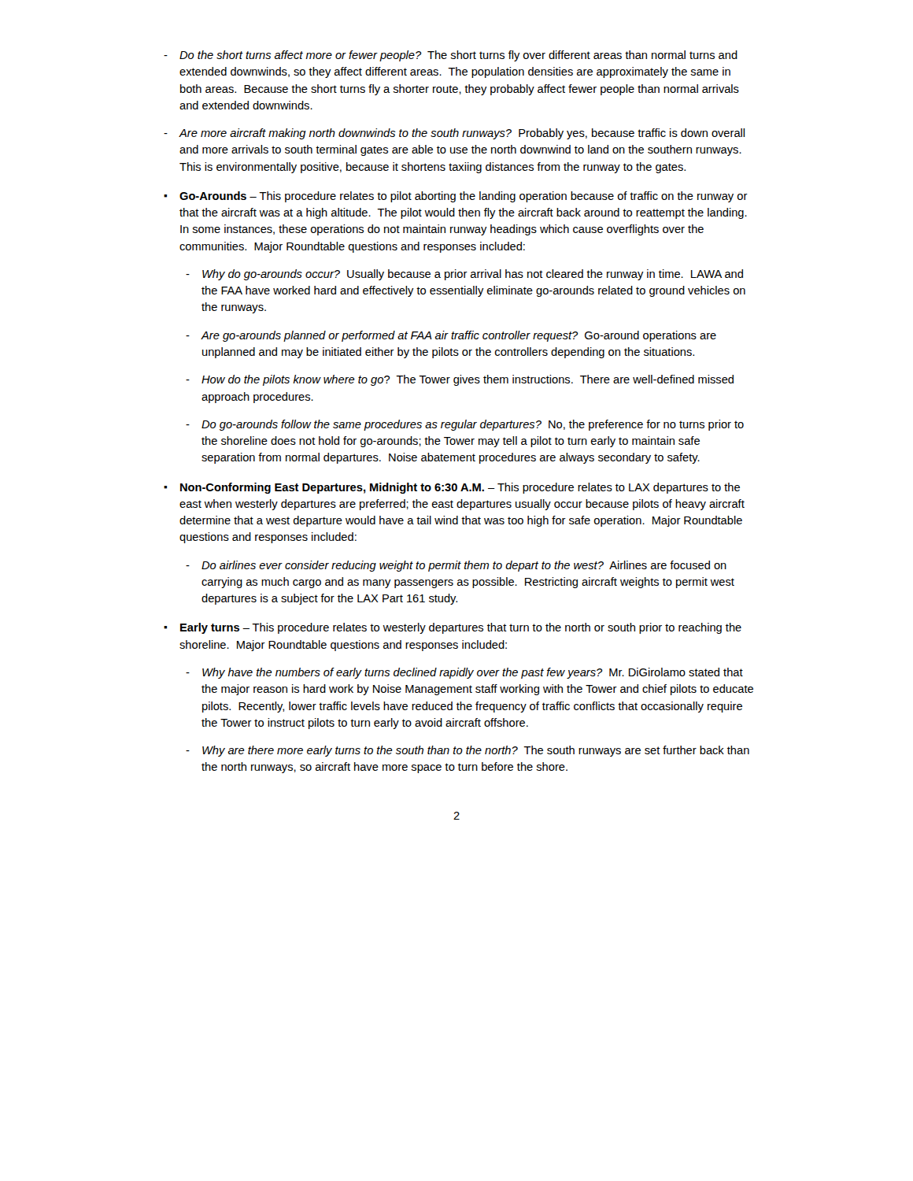Do the short turns affect more or fewer people? The short turns fly over different areas than normal turns and extended downwinds, so they affect different areas. The population densities are approximately the same in both areas. Because the short turns fly a shorter route, they probably affect fewer people than normal arrivals and extended downwinds.
Are more aircraft making north downwinds to the south runways? Probably yes, because traffic is down overall and more arrivals to south terminal gates are able to use the north downwind to land on the southern runways. This is environmentally positive, because it shortens taxiing distances from the runway to the gates.
Go-Arounds – This procedure relates to pilot aborting the landing operation because of traffic on the runway or that the aircraft was at a high altitude. The pilot would then fly the aircraft back around to reattempt the landing. In some instances, these operations do not maintain runway headings which cause overflights over the communities. Major Roundtable questions and responses included:
Why do go-arounds occur? Usually because a prior arrival has not cleared the runway in time. LAWA and the FAA have worked hard and effectively to essentially eliminate go-arounds related to ground vehicles on the runways.
Are go-arounds planned or performed at FAA air traffic controller request? Go-around operations are unplanned and may be initiated either by the pilots or the controllers depending on the situations.
How do the pilots know where to go? The Tower gives them instructions. There are well-defined missed approach procedures.
Do go-arounds follow the same procedures as regular departures? No, the preference for no turns prior to the shoreline does not hold for go-arounds; the Tower may tell a pilot to turn early to maintain safe separation from normal departures. Noise abatement procedures are always secondary to safety.
Non-Conforming East Departures, Midnight to 6:30 A.M. – This procedure relates to LAX departures to the east when westerly departures are preferred; the east departures usually occur because pilots of heavy aircraft determine that a west departure would have a tail wind that was too high for safe operation. Major Roundtable questions and responses included:
Do airlines ever consider reducing weight to permit them to depart to the west? Airlines are focused on carrying as much cargo and as many passengers as possible. Restricting aircraft weights to permit west departures is a subject for the LAX Part 161 study.
Early turns – This procedure relates to westerly departures that turn to the north or south prior to reaching the shoreline. Major Roundtable questions and responses included:
Why have the numbers of early turns declined rapidly over the past few years? Mr. DiGirolamo stated that the major reason is hard work by Noise Management staff working with the Tower and chief pilots to educate pilots. Recently, lower traffic levels have reduced the frequency of traffic conflicts that occasionally require the Tower to instruct pilots to turn early to avoid aircraft offshore.
Why are there more early turns to the south than to the north? The south runways are set further back than the north runways, so aircraft have more space to turn before the shore.
2